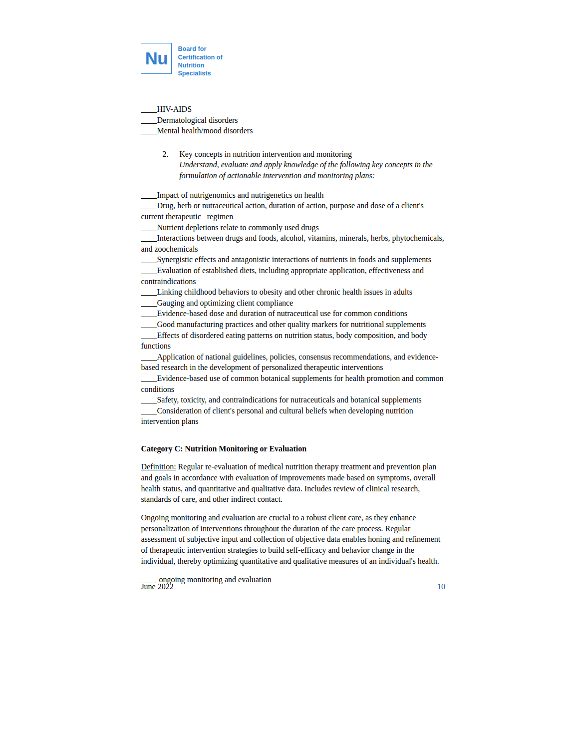Nu
Board for
Certification of
Nutrition
Specialists
____HIV-AIDS
____Dermatological disorders
____Mental health/mood disorders
2. Key concepts in nutrition intervention and monitoring
Understand, evaluate and apply knowledge of the following key concepts in the formulation of actionable intervention and monitoring plans:
____Impact of nutrigenomics and nutrigenetics on health
____Drug, herb or nutraceutical action, duration of action, purpose and dose of a client's current therapeutic regimen
____Nutrient depletions relate to commonly used drugs
____Interactions between drugs and foods, alcohol, vitamins, minerals, herbs, phytochemicals, and zoochemicals
____Synergistic effects and antagonistic interactions of nutrients in foods and supplements
____Evaluation of established diets, including appropriate application, effectiveness and contraindications
____Linking childhood behaviors to obesity and other chronic health issues in adults
____Gauging and optimizing client compliance
____Evidence-based dose and duration of nutraceutical use for common conditions
____Good manufacturing practices and other quality markers for nutritional supplements
____Effects of disordered eating patterns on nutrition status, body composition, and body functions
____Application of national guidelines, policies, consensus recommendations, and evidence-based research in the development of personalized therapeutic interventions
____Evidence-based use of common botanical supplements for health promotion and common conditions
____Safety, toxicity, and contraindications for nutraceuticals and botanical supplements
____Consideration of client's personal and cultural beliefs when developing nutrition intervention plans
Category C: Nutrition Monitoring or Evaluation
Definition: Regular re-evaluation of medical nutrition therapy treatment and prevention plan and goals in accordance with evaluation of improvements made based on symptoms, overall health status, and quantitative and qualitative data. Includes review of clinical research, standards of care, and other indirect contact.
Ongoing monitoring and evaluation are crucial to a robust client care, as they enhance personalization of interventions throughout the duration of the care process. Regular assessment of subjective input and collection of objective data enables honing and refinement of therapeutic intervention strategies to build self-efficacy and behavior change in the individual, thereby optimizing quantitative and qualitative measures of an individual's health.
____ ongoing monitoring and evaluation
June 2022 10